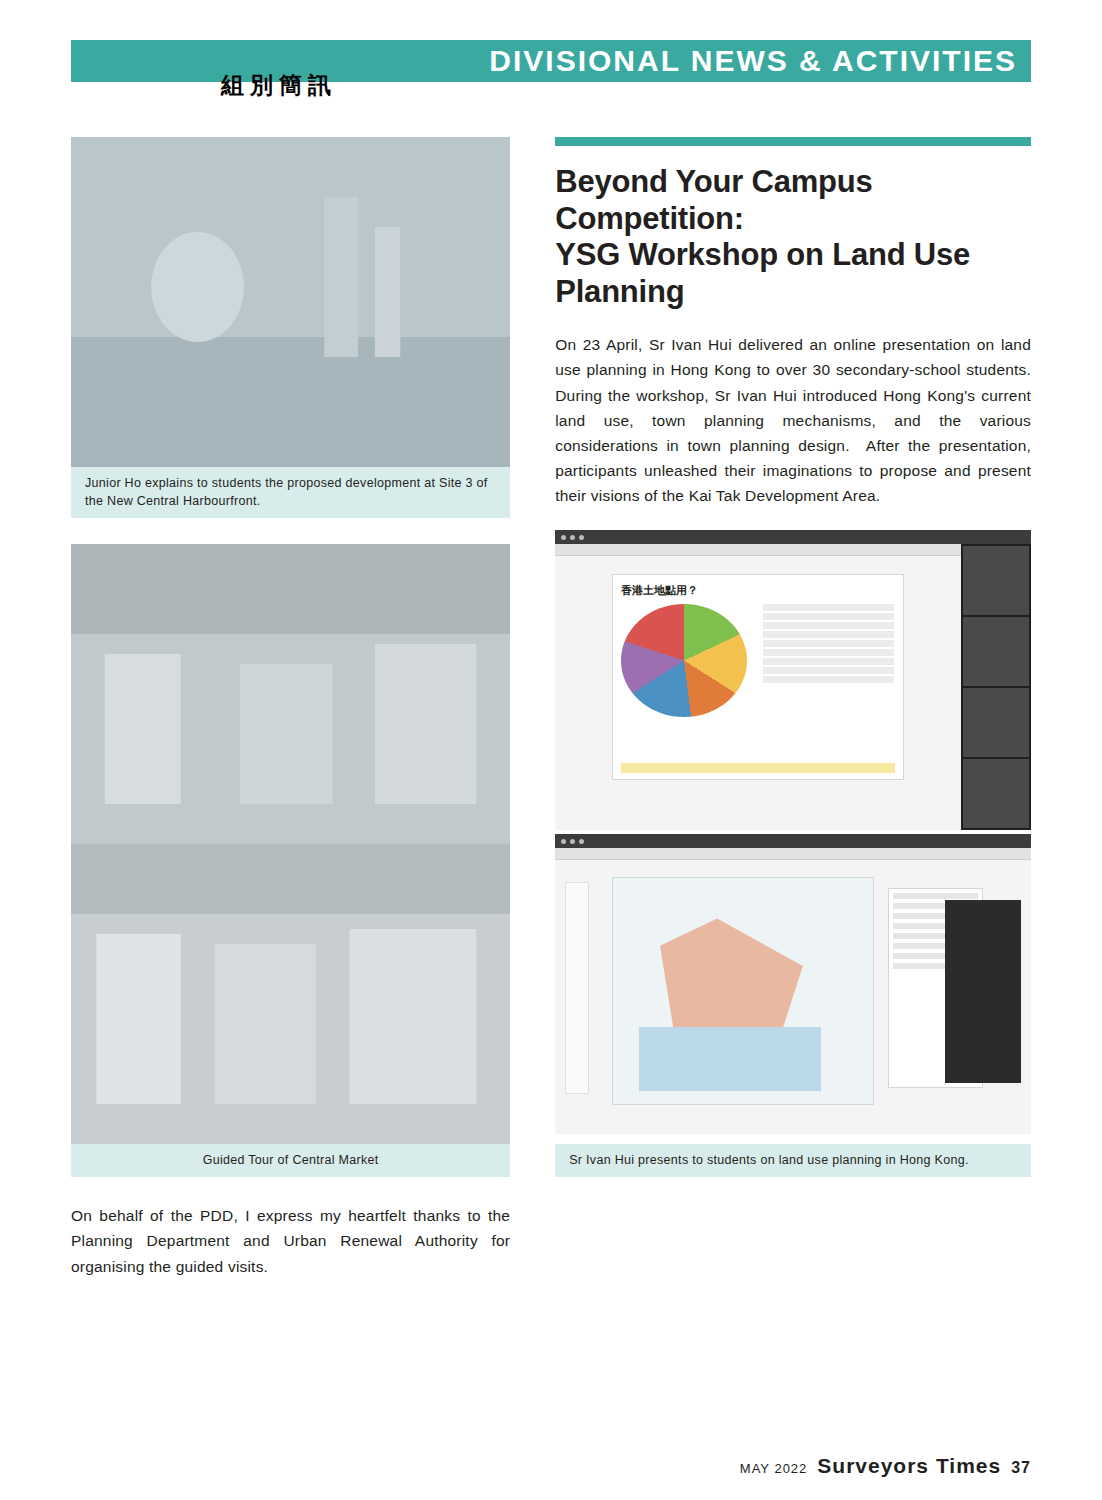Divisional News & Activities
組別簡訊
Junior Ho explains to students the proposed development at Site 3 of the New Central Harbourfront.
Guided Tour of Central Market
On behalf of the PDD, I express my heartfelt thanks to the Planning Department and Urban Renewal Authority for organising the guided visits.
Beyond Your Campus Competition:
YSG Workshop on Land Use Planning
On 23 April, Sr Ivan Hui delivered an online presentation on land use planning in Hong Kong to over 30 secondary-school students. During the workshop, Sr Ivan Hui introduced Hong Kong's current land use, town planning mechanisms, and the various considerations in town planning design. After the presentation, participants unleashed their imaginations to propose and present their visions of the Kai Tak Development Area.
香港土地點用？
Sr Ivan Hui presents to students on land use planning in Hong Kong.
MAY 2022 Surveyors Times 37